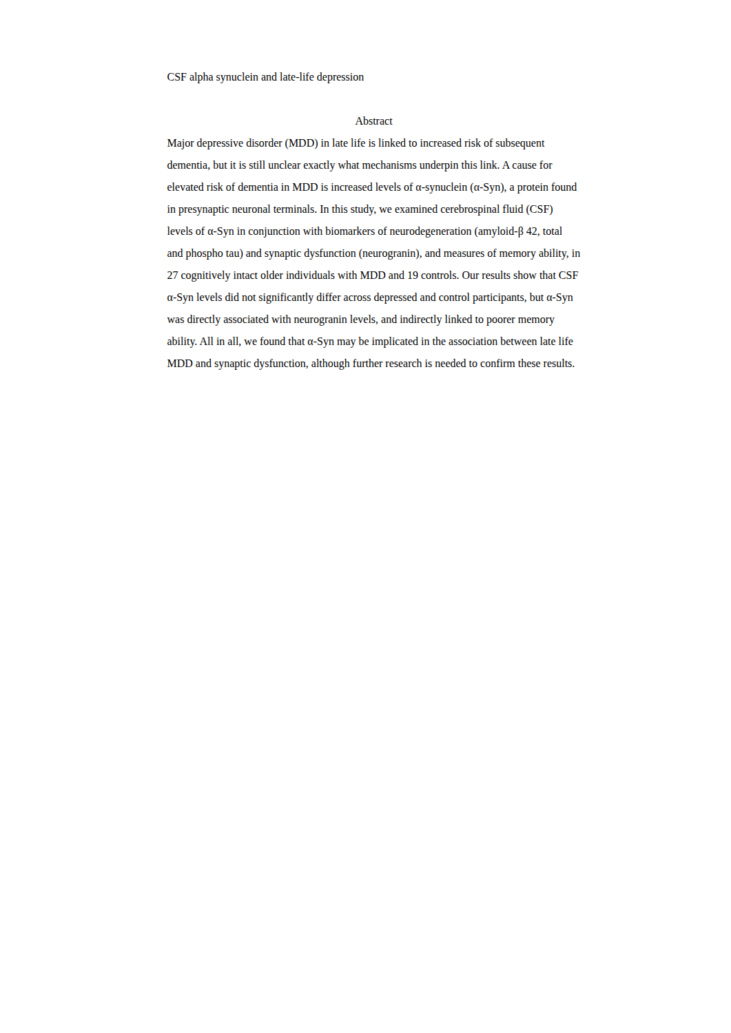CSF alpha synuclein and late-life depression
Abstract
Major depressive disorder (MDD) in late life is linked to increased risk of subsequent dementia, but it is still unclear exactly what mechanisms underpin this link. A cause for elevated risk of dementia in MDD is increased levels of α-synuclein (α-Syn), a protein found in presynaptic neuronal terminals. In this study, we examined cerebrospinal fluid (CSF) levels of α-Syn in conjunction with biomarkers of neurodegeneration (amyloid-β 42, total and phospho tau) and synaptic dysfunction (neurogranin), and measures of memory ability, in 27 cognitively intact older individuals with MDD and 19 controls. Our results show that CSF α-Syn levels did not significantly differ across depressed and control participants, but α-Syn was directly associated with neurogranin levels, and indirectly linked to poorer memory ability. All in all, we found that α-Syn may be implicated in the association between late life MDD and synaptic dysfunction, although further research is needed to confirm these results.